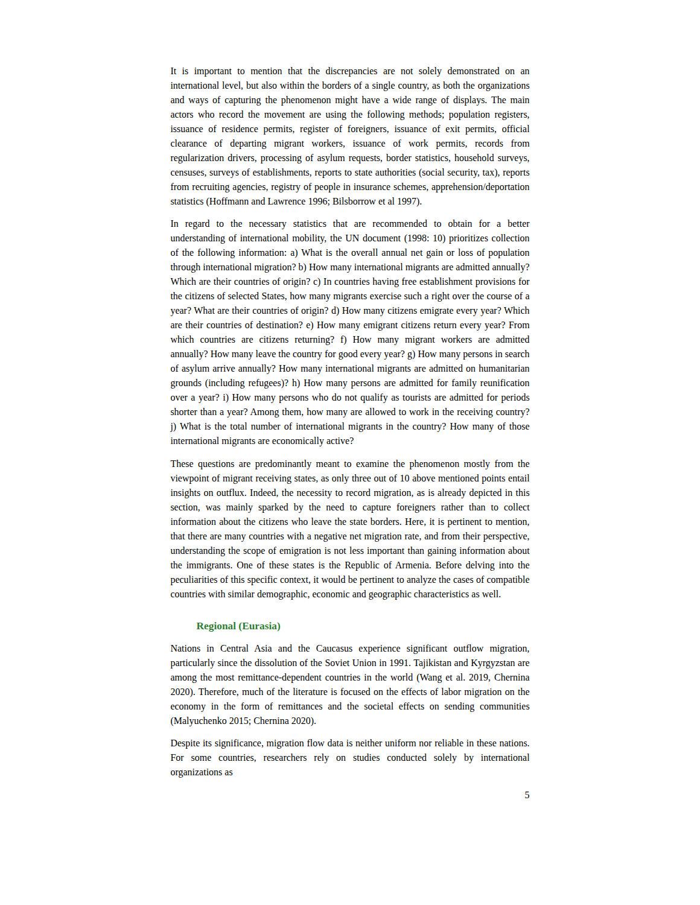It is important to mention that the discrepancies are not solely demonstrated on an international level, but also within the borders of a single country, as both the organizations and ways of capturing the phenomenon might have a wide range of displays. The main actors who record the movement are using the following methods; population registers, issuance of residence permits, register of foreigners, issuance of exit permits, official clearance of departing migrant workers, issuance of work permits, records from regularization drivers, processing of asylum requests, border statistics, household surveys, censuses, surveys of establishments, reports to state authorities (social security, tax), reports from recruiting agencies, registry of people in insurance schemes, apprehension/deportation statistics (Hoffmann and Lawrence 1996; Bilsborrow et al 1997).
In regard to the necessary statistics that are recommended to obtain for a better understanding of international mobility, the UN document (1998: 10) prioritizes collection of the following information: a) What is the overall annual net gain or loss of population through international migration? b) How many international migrants are admitted annually? Which are their countries of origin? c) In countries having free establishment provisions for the citizens of selected States, how many migrants exercise such a right over the course of a year? What are their countries of origin? d) How many citizens emigrate every year? Which are their countries of destination? e) How many emigrant citizens return every year? From which countries are citizens returning? f) How many migrant workers are admitted annually? How many leave the country for good every year? g) How many persons in search of asylum arrive annually? How many international migrants are admitted on humanitarian grounds (including refugees)? h) How many persons are admitted for family reunification over a year? i) How many persons who do not qualify as tourists are admitted for periods shorter than a year? Among them, how many are allowed to work in the receiving country? j) What is the total number of international migrants in the country? How many of those international migrants are economically active?
These questions are predominantly meant to examine the phenomenon mostly from the viewpoint of migrant receiving states, as only three out of 10 above mentioned points entail insights on outflux. Indeed, the necessity to record migration, as is already depicted in this section, was mainly sparked by the need to capture foreigners rather than to collect information about the citizens who leave the state borders. Here, it is pertinent to mention, that there are many countries with a negative net migration rate, and from their perspective, understanding the scope of emigration is not less important than gaining information about the immigrants. One of these states is the Republic of Armenia. Before delving into the peculiarities of this specific context, it would be pertinent to analyze the cases of compatible countries with similar demographic, economic and geographic characteristics as well.
Regional (Eurasia)
Nations in Central Asia and the Caucasus experience significant outflow migration, particularly since the dissolution of the Soviet Union in 1991. Tajikistan and Kyrgyzstan are among the most remittance-dependent countries in the world (Wang et al. 2019, Chernina 2020). Therefore, much of the literature is focused on the effects of labor migration on the economy in the form of remittances and the societal effects on sending communities (Malyuchenko 2015; Chernina 2020).
Despite its significance, migration flow data is neither uniform nor reliable in these nations. For some countries, researchers rely on studies conducted solely by international organizations as
5